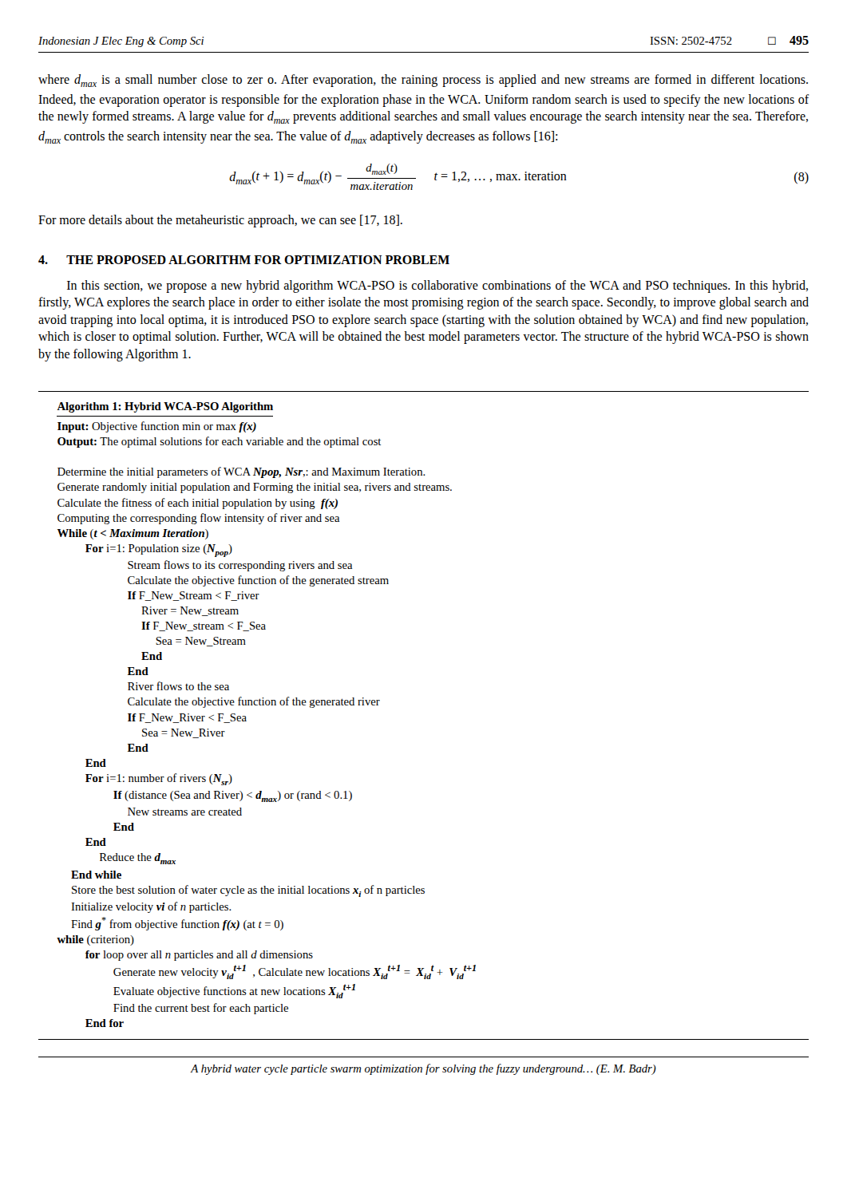Indonesian J Elec Eng & Comp Sci ISSN: 2502-4752 ☐ 495
where dmax is a small number close to zer o. After evaporation, the raining process is applied and new streams are formed in different locations. Indeed, the evaporation operator is responsible for the exploration phase in the WCA. Uniform random search is used to specify the new locations of the newly formed streams. A large value for dmax prevents additional searches and small values encourage the search intensity near the sea. Therefore, dmax controls the search intensity near the sea. The value of dmax adaptively decreases as follows [16]:
dmax(t + 1) = dmax(t) − dmax(t) max.iteration t = 1,2, … , max. iteration (8)
For more details about the metaheuristic approach, we can see [17, 18].
4. THE PROPOSED ALGORITHM FOR OPTIMIZATION PROBLEM
In this section, we propose a new hybrid algorithm WCA-PSO is collaborative combinations of the WCA and PSO techniques. In this hybrid, firstly, WCA explores the search place in order to either isolate the most promising region of the search space. Secondly, to improve global search and avoid trapping into local optima, it is introduced PSO to explore search space (starting with the solution obtained by WCA) and find new population, which is closer to optimal solution. Further, WCA will be obtained the best model parameters vector. The structure of the hybrid WCA-PSO is shown by the following Algorithm 1.
Algorithm 1: Hybrid WCA-PSO Algorithm
Input: Objective function min or max f(x)
Output: The optimal solutions for each variable and the optimal cost
Determine the initial parameters of WCA Npop, Nsr,: and Maximum Iteration.
Generate randomly initial population and Forming the initial sea, rivers and streams.
Calculate the fitness of each initial population by using f(x)
Computing the corresponding flow intensity of river and sea
While (t < Maximum Iteration)
For i=1: Population size (Npop)
Stream flows to its corresponding rivers and sea
Calculate the objective function of the generated stream
If F_New_Stream < F_river
River = New_stream
If F_New_stream < F_Sea
Sea = New_Stream
End
End
River flows to the sea
Calculate the objective function of the generated river
If F_New_River < F_Sea
Sea = New_River
End
End
For i=1: number of rivers (Nsr)
If (distance (Sea and River) < dmax) or (rand < 0.1)
New streams are created
End
End
Reduce the dmax
End while
Store the best solution of water cycle as the initial locations xi of n particles
Initialize velocity vi of n particles.
Find g* from objective function f(x) (at t = 0)
while (criterion)
for loop over all n particles and all d dimensions
Generate new velocity vidt+1 , Calculate new locations Xidt+1 = Xidt + Vidt+1
Evaluate objective functions at new locations Xidt+1
Find the current best for each particle
End for
A hybrid water cycle particle swarm optimization for solving the fuzzy underground… (E. M. Badr)